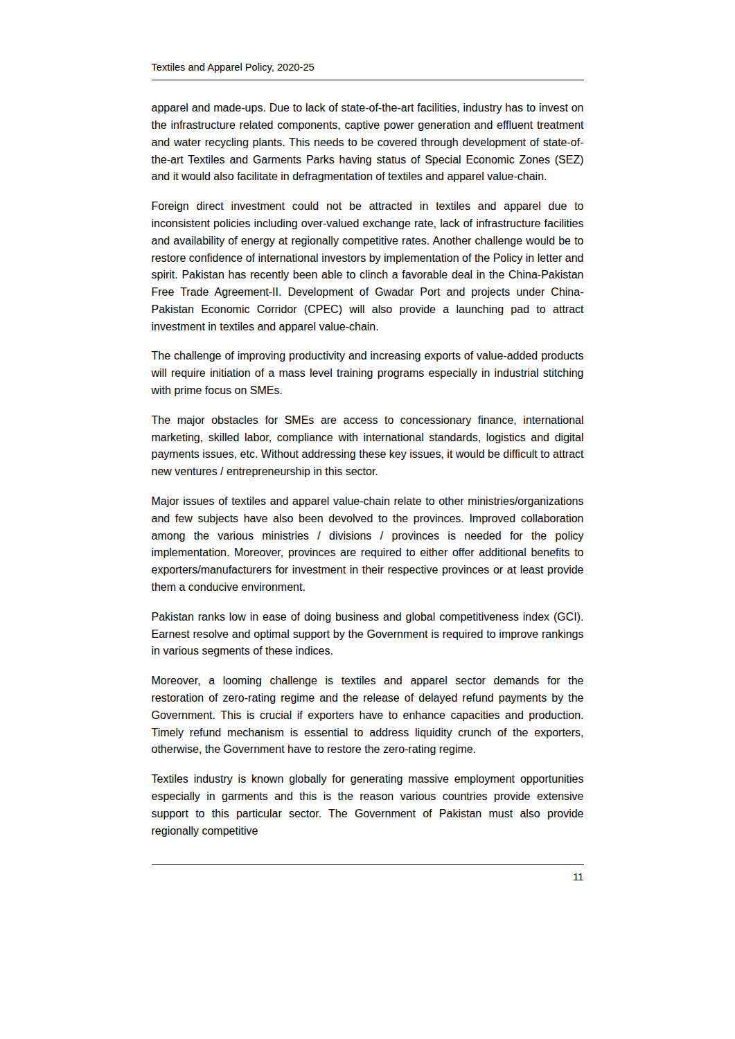Textiles and Apparel Policy, 2020-25
apparel and made-ups. Due to lack of state-of-the-art facilities, industry has to invest on the infrastructure related components, captive power generation and effluent treatment and water recycling plants. This needs to be covered through development of state-of-the-art Textiles and Garments Parks having status of Special Economic Zones (SEZ) and it would also facilitate in defragmentation of textiles and apparel value-chain.
Foreign direct investment could not be attracted in textiles and apparel due to inconsistent policies including over-valued exchange rate, lack of infrastructure facilities and availability of energy at regionally competitive rates. Another challenge would be to restore confidence of international investors by implementation of the Policy in letter and spirit. Pakistan has recently been able to clinch a favorable deal in the China-Pakistan Free Trade Agreement-II. Development of Gwadar Port and projects under China-Pakistan Economic Corridor (CPEC) will also provide a launching pad to attract investment in textiles and apparel value-chain.
The challenge of improving productivity and increasing exports of value-added products will require initiation of a mass level training programs especially in industrial stitching with prime focus on SMEs.
The major obstacles for SMEs are access to concessionary finance, international marketing, skilled labor, compliance with international standards, logistics and digital payments issues, etc. Without addressing these key issues, it would be difficult to attract new ventures / entrepreneurship in this sector.
Major issues of textiles and apparel value-chain relate to other ministries/organizations and few subjects have also been devolved to the provinces. Improved collaboration among the various ministries / divisions / provinces is needed for the policy implementation. Moreover, provinces are required to either offer additional benefits to exporters/manufacturers for investment in their respective provinces or at least provide them a conducive environment.
Pakistan ranks low in ease of doing business and global competitiveness index (GCI). Earnest resolve and optimal support by the Government is required to improve rankings in various segments of these indices.
Moreover, a looming challenge is textiles and apparel sector demands for the restoration of zero-rating regime and the release of delayed refund payments by the Government. This is crucial if exporters have to enhance capacities and production. Timely refund mechanism is essential to address liquidity crunch of the exporters, otherwise, the Government have to restore the zero-rating regime.
Textiles industry is known globally for generating massive employment opportunities especially in garments and this is the reason various countries provide extensive support to this particular sector. The Government of Pakistan must also provide regionally competitive
11